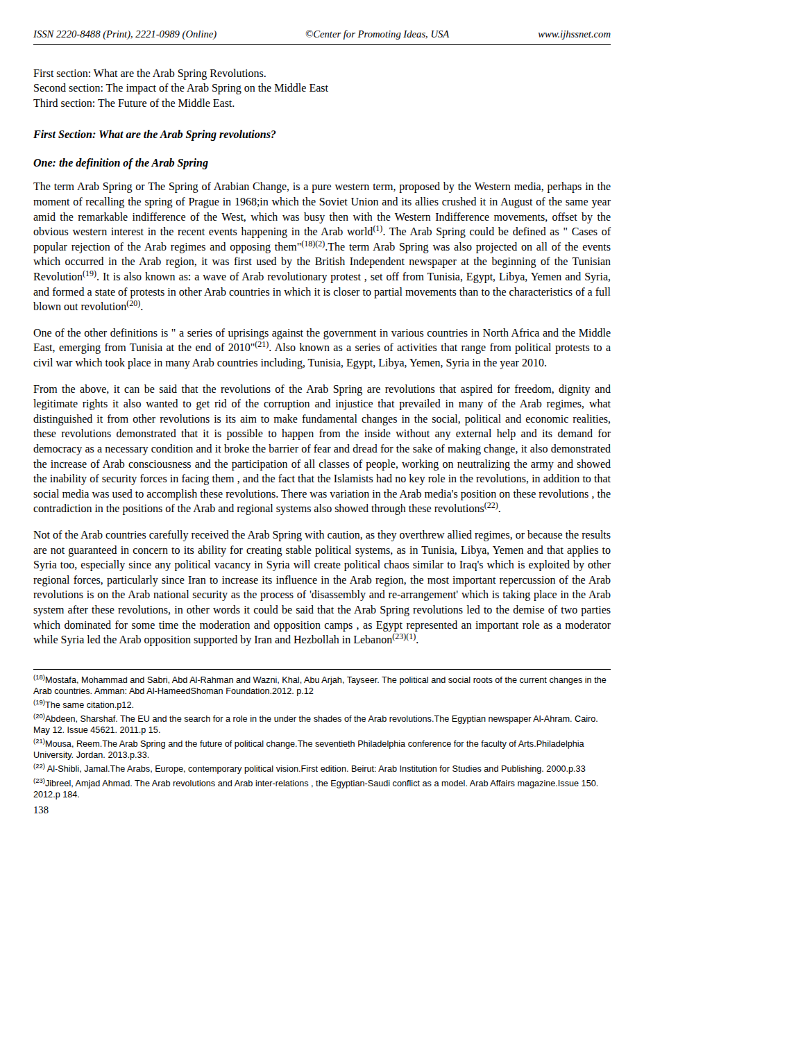ISSN 2220-8488 (Print), 2221-0989 (Online) ©Center for Promoting Ideas, USA www.ijhssnet.com
First section: What are the Arab Spring Revolutions.
Second section: The impact of the Arab Spring on the Middle East
Third section: The Future of the Middle East.
First Section: What are the Arab Spring revolutions?
One: the definition of the Arab Spring
The term Arab Spring or The Spring of Arabian Change, is a pure western term, proposed by the Western media, perhaps in the moment of recalling the spring of Prague in 1968;in which the Soviet Union and its allies crushed it in August of the same year amid the remarkable indifference of the West, which was busy then with the Western Indifference movements, offset by the obvious western interest in the recent events happening in the Arab world(1). The Arab Spring could be defined as " Cases of popular rejection of the Arab regimes and opposing them"(18)(2).The term Arab Spring was also projected on all of the events which occurred in the Arab region, it was first used by the British Independent newspaper at the beginning of the Tunisian Revolution(19). It is also known as: a wave of Arab revolutionary protest , set off from Tunisia, Egypt, Libya, Yemen and Syria, and formed a state of protests in other Arab countries in which it is closer to partial movements than to the characteristics of a full blown out revolution(20).
One of the other definitions is " a series of uprisings against the government in various countries in North Africa and the Middle East, emerging from Tunisia at the end of 2010"(21). Also known as a series of activities that range from political protests to a civil war which took place in many Arab countries including, Tunisia, Egypt, Libya, Yemen, Syria in the year 2010.
From the above, it can be said that the revolutions of the Arab Spring are revolutions that aspired for freedom, dignity and legitimate rights it also wanted to get rid of the corruption and injustice that prevailed in many of the Arab regimes, what distinguished it from other revolutions is its aim to make fundamental changes in the social, political and economic realities, these revolutions demonstrated that it is possible to happen from the inside without any external help and its demand for democracy as a necessary condition and it broke the barrier of fear and dread for the sake of making change, it also demonstrated the increase of Arab consciousness and the participation of all classes of people, working on neutralizing the army and showed the inability of security forces in facing them , and the fact that the Islamists had no key role in the revolutions, in addition to that social media was used to accomplish these revolutions. There was variation in the Arab media's position on these revolutions , the contradiction in the positions of the Arab and regional systems also showed through these revolutions(22).
Not of the Arab countries carefully received the Arab Spring with caution, as they overthrew allied regimes, or because the results are not guaranteed in concern to its ability for creating stable political systems, as in Tunisia, Libya, Yemen and that applies to Syria too, especially since any political vacancy in Syria will create political chaos similar to Iraq's which is exploited by other regional forces, particularly since Iran to increase its influence in the Arab region, the most important repercussion of the Arab revolutions is on the Arab national security as the process of 'disassembly and re-arrangement' which is taking place in the Arab system after these revolutions, in other words it could be said that the Arab Spring revolutions led to the demise of two parties which dominated for some time the moderation and opposition camps , as Egypt represented an important role as a moderator while Syria led the Arab opposition supported by Iran and Hezbollah in Lebanon(23)(1).
(18)Mostafa, Mohammad and Sabri, Abd Al-Rahman and Wazni, Khal, Abu Arjah, Tayseer. The political and social roots of the current changes in the Arab countries. Amman: Abd Al-HameedShoman Foundation.2012. p.12
(19)The same citation.p12.
(20)Abdeen, Sharshaf. The EU and the search for a role in the under the shades of the Arab revolutions.The Egyptian newspaper Al-Ahram. Cairo. May 12. Issue 45621. 2011.p 15.
(21)Mousa, Reem.The Arab Spring and the future of political change.The seventieth Philadelphia conference for the faculty of Arts.Philadelphia University. Jordan. 2013.p.33.
(22) Al-Shibli, Jamal.The Arabs, Europe, contemporary political vision.First edition. Beirut: Arab Institution for Studies and Publishing. 2000.p.33
(23)Jibreel, Amjad Ahmad. The Arab revolutions and Arab inter-relations , the Egyptian-Saudi conflict as a model. Arab Affairs magazine.Issue 150. 2012.p 184.
138